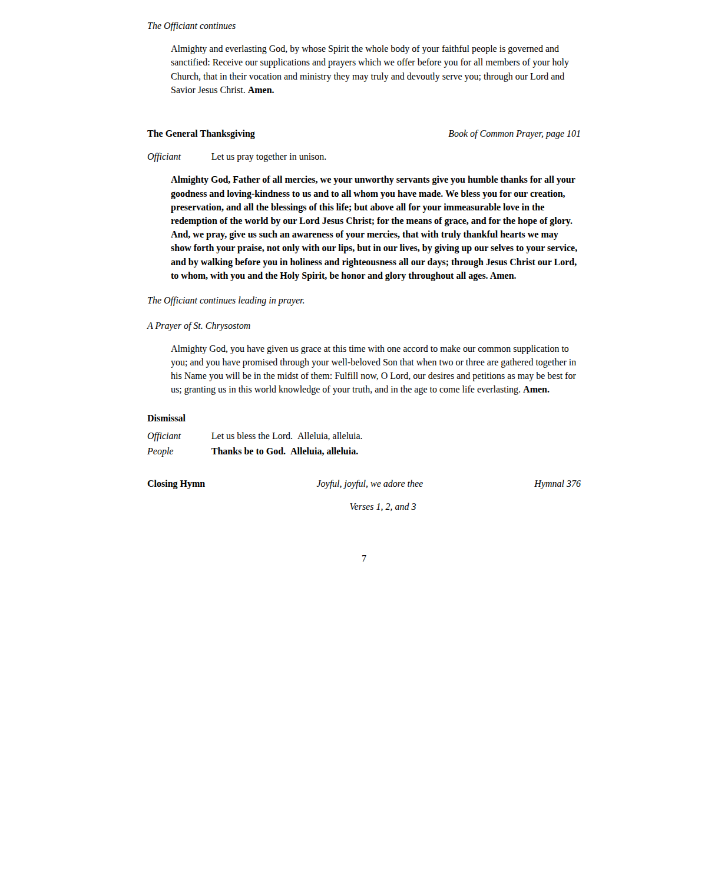The Officiant continues
Almighty and everlasting God, by whose Spirit the whole body of your faithful people is governed and sanctified: Receive our supplications and prayers which we offer before you for all members of your holy Church, that in their vocation and ministry they may truly and devoutly serve you; through our Lord and Savior Jesus Christ. Amen.
The General Thanksgiving
Book of Common Prayer, page 101
Officiant Let us pray together in unison.
Almighty God, Father of all mercies, we your unworthy servants give you humble thanks for all your goodness and loving-kindness to us and to all whom you have made. We bless you for our creation, preservation, and all the blessings of this life; but above all for your immeasurable love in the redemption of the world by our Lord Jesus Christ; for the means of grace, and for the hope of glory.
And, we pray, give us such an awareness of your mercies, that with truly thankful hearts we may show forth your praise, not only with our lips, but in our lives, by giving up our selves to your service, and by walking before you in holiness and righteousness all our days; through Jesus Christ our Lord, to whom, with you and the Holy Spirit, be honor and glory throughout all ages. Amen.
The Officiant continues leading in prayer.
A Prayer of St. Chrysostom
Almighty God, you have given us grace at this time with one accord to make our common supplication to you; and you have promised through your well-beloved Son that when two or three are gathered together in his Name you will be in the midst of them: Fulfill now, O Lord, our desires and petitions as may be best for us; granting us in this world knowledge of your truth, and in the age to come life everlasting. Amen.
Dismissal
Officiant Let us bless the Lord. Alleluia, alleluia.
People Thanks be to God. Alleluia, alleluia.
Closing Hymn Joyful, joyful, we adore thee Hymnal 376
Verses 1, 2, and 3
7